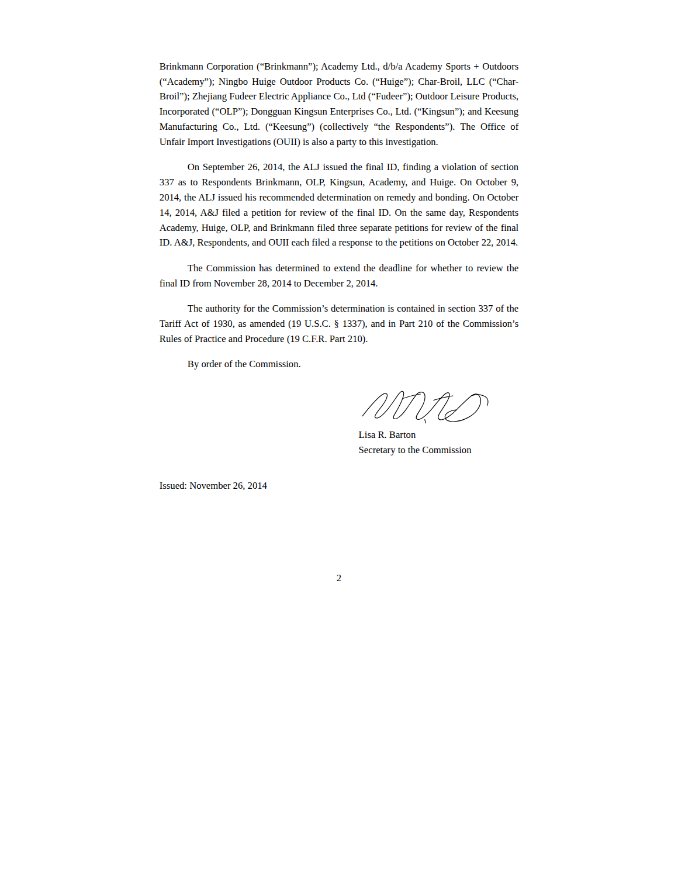Brinkmann Corporation (“Brinkmann”); Academy Ltd., d/b/a Academy Sports + Outdoors (“Academy”); Ningbo Huige Outdoor Products Co. (“Huige”); Char-Broil, LLC (“Char-Broil”); Zhejiang Fudeer Electric Appliance Co., Ltd (“Fudeer”); Outdoor Leisure Products, Incorporated (“OLP”); Dongguan Kingsun Enterprises Co., Ltd. (“Kingsun”); and Keesung Manufacturing Co., Ltd. (“Keesung”) (collectively “the Respondents”). The Office of Unfair Import Investigations (OUII) is also a party to this investigation.
On September 26, 2014, the ALJ issued the final ID, finding a violation of section 337 as to Respondents Brinkmann, OLP, Kingsun, Academy, and Huige. On October 9, 2014, the ALJ issued his recommended determination on remedy and bonding. On October 14, 2014, A&J filed a petition for review of the final ID. On the same day, Respondents Academy, Huige, OLP, and Brinkmann filed three separate petitions for review of the final ID. A&J, Respondents, and OUII each filed a response to the petitions on October 22, 2014.
The Commission has determined to extend the deadline for whether to review the final ID from November 28, 2014 to December 2, 2014.
The authority for the Commission’s determination is contained in section 337 of the Tariff Act of 1930, as amended (19 U.S.C. § 1337), and in Part 210 of the Commission’s Rules of Practice and Procedure (19 C.F.R. Part 210).
By order of the Commission.
Lisa R. Barton
Secretary to the Commission
Issued: November 26, 2014
2